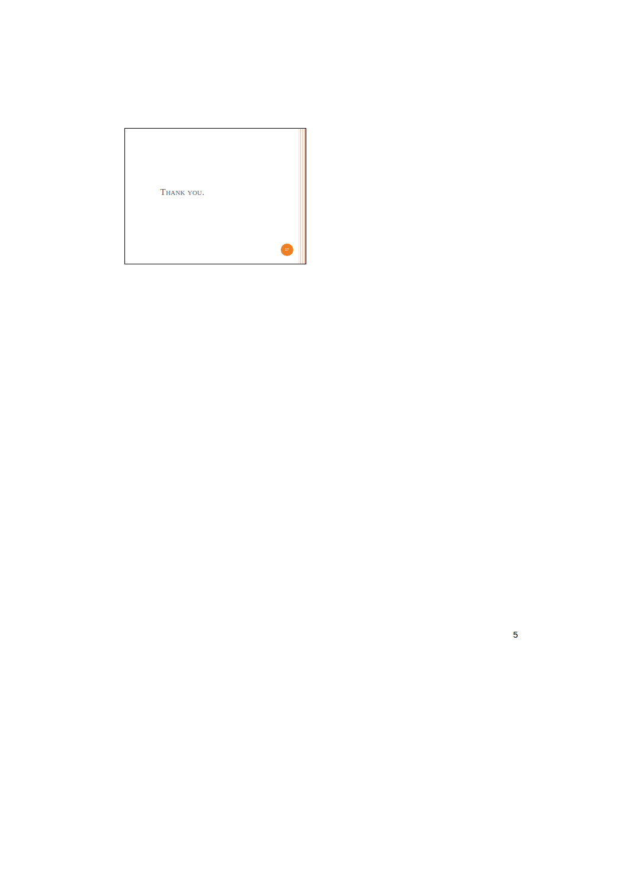Thank you.
17
5